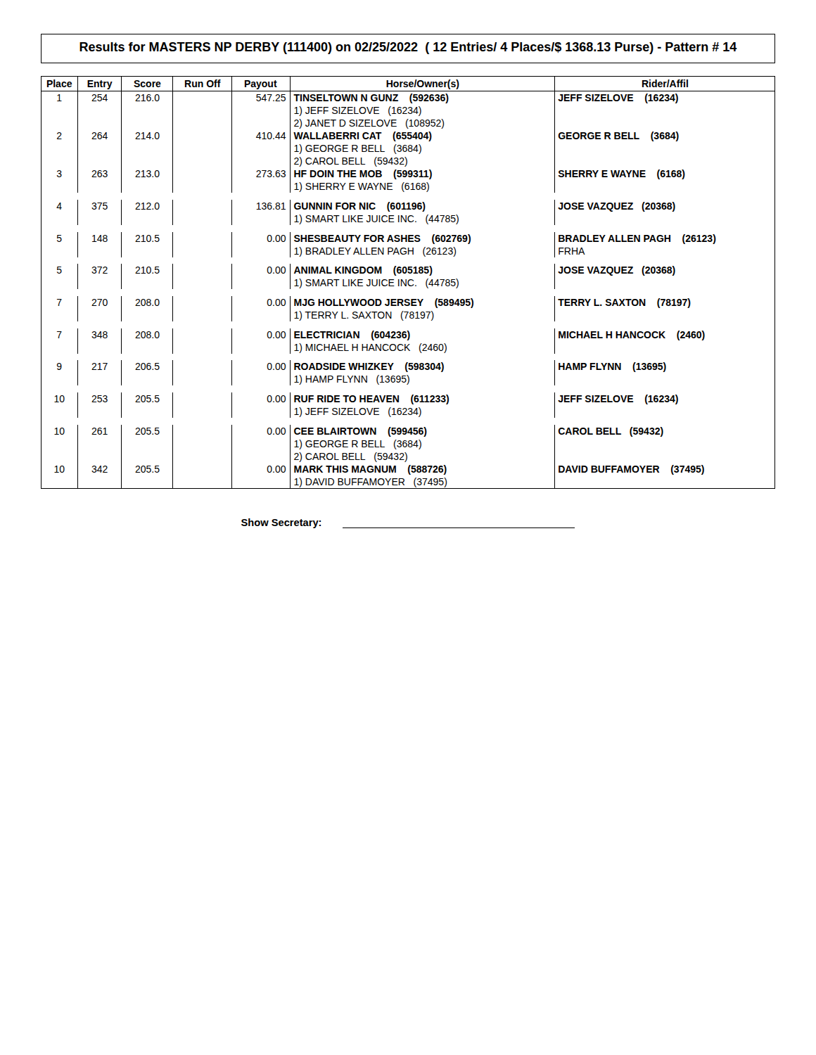Results for MASTERS NP DERBY (111400) on 02/25/2022 ( 12 Entries/ 4 Places/$ 1368.13 Purse) - Pattern # 14
| Place | Entry | Score | Run Off | Payout | Horse/Owner(s) | Rider/Affil |
| --- | --- | --- | --- | --- | --- | --- |
| 1 | 254 | 216.0 | | 547.25 | TINSELTOWN N GUNZ (592636) | JEFF SIZELOVE (16234) |
| | | | | | 1) JEFF SIZELOVE (16234) | |
| | | | | | 2) JANET D SIZELOVE (108952) | |
| 2 | 264 | 214.0 | | 410.44 | WALLABERRI CAT (655404) | GEORGE R BELL (3684) |
| | | | | | 1) GEORGE R BELL (3684) | |
| | | | | | 2) CAROL BELL (59432) | |
| 3 | 263 | 213.0 | | 273.63 | HF DOIN THE MOB (599311) | SHERRY E WAYNE (6168) |
| | | | | | 1) SHERRY E WAYNE (6168) | |
| 4 | 375 | 212.0 | | 136.81 | GUNNIN FOR NIC (601196) | JOSE VAZQUEZ (20368) |
| | | | | | 1) SMART LIKE JUICE INC. (44785) | |
| 5 | 148 | 210.5 | | 0.00 | SHESBEAUTY FOR ASHES (602769) | BRADLEY ALLEN PAGH (26123) |
| | | | | | 1) BRADLEY ALLEN PAGH (26123) | FRHA |
| 5 | 372 | 210.5 | | 0.00 | ANIMAL KINGDOM (605185) | JOSE VAZQUEZ (20368) |
| | | | | | 1) SMART LIKE JUICE INC. (44785) | |
| 7 | 270 | 208.0 | | 0.00 | MJG HOLLYWOOD JERSEY (589495) | TERRY L. SAXTON (78197) |
| | | | | | 1) TERRY L. SAXTON (78197) | |
| 7 | 348 | 208.0 | | 0.00 | ELECTRICIAN (604236) | MICHAEL H HANCOCK (2460) |
| | | | | | 1) MICHAEL H HANCOCK (2460) | |
| 9 | 217 | 206.5 | | 0.00 | ROADSIDE WHIZKEY (598304) | HAMP FLYNN (13695) |
| | | | | | 1) HAMP FLYNN (13695) | |
| 10 | 253 | 205.5 | | 0.00 | RUF RIDE TO HEAVEN (611233) | JEFF SIZELOVE (16234) |
| | | | | | 1) JEFF SIZELOVE (16234) | |
| 10 | 261 | 205.5 | | 0.00 | CEE BLAIRTOWN (599456) | CAROL BELL (59432) |
| | | | | | 1) GEORGE R BELL (3684) | |
| | | | | | 2) CAROL BELL (59432) | |
| 10 | 342 | 205.5 | | 0.00 | MARK THIS MAGNUM (588726) | DAVID BUFFAMOYER (37495) |
| | | | | | 1) DAVID BUFFAMOYER (37495) | |
Show Secretary: